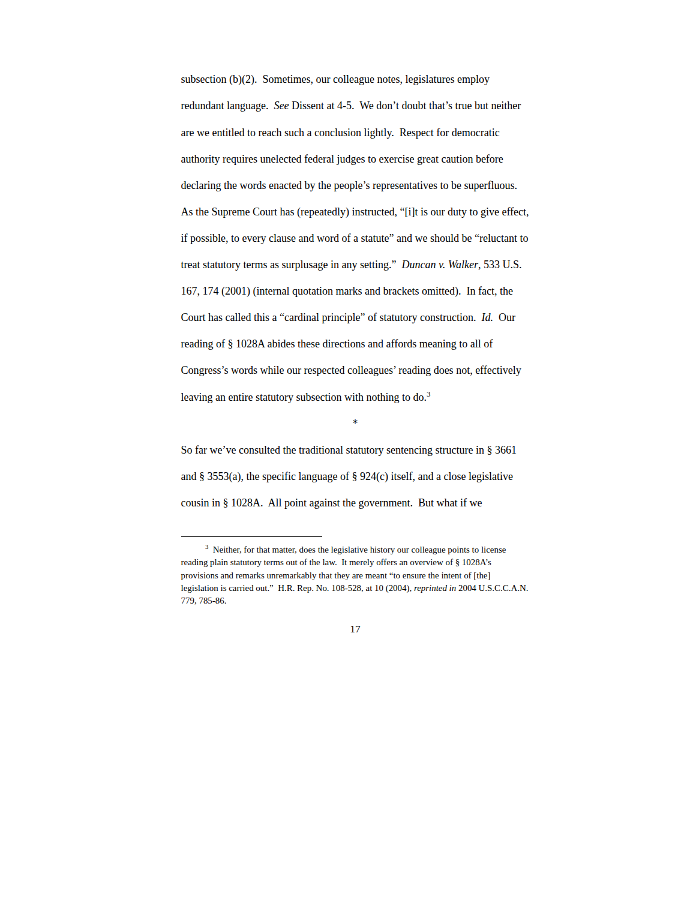subsection (b)(2). Sometimes, our colleague notes, legislatures employ redundant language. See Dissent at 4-5. We don’t doubt that’s true but neither are we entitled to reach such a conclusion lightly. Respect for democratic authority requires unelected federal judges to exercise great caution before declaring the words enacted by the people’s representatives to be superfluous. As the Supreme Court has (repeatedly) instructed, “[i]t is our duty to give effect, if possible, to every clause and word of a statute” and we should be “reluctant to treat statutory terms as surplusage in any setting.” Duncan v. Walker, 533 U.S. 167, 174 (2001) (internal quotation marks and brackets omitted). In fact, the Court has called this a “cardinal principle” of statutory construction. Id. Our reading of § 1028A abides these directions and affords meaning to all of Congress’s words while our respected colleagues’ reading does not, effectively leaving an entire statutory subsection with nothing to do.3
*
So far we’ve consulted the traditional statutory sentencing structure in § 3661 and § 3553(a), the specific language of § 924(c) itself, and a close legislative cousin in § 1028A. All point against the government. But what if we
3 Neither, for that matter, does the legislative history our colleague points to license reading plain statutory terms out of the law. It merely offers an overview of § 1028A’s provisions and remarks unremarkably that they are meant “to ensure the intent of [the] legislation is carried out.” H.R. Rep. No. 108-528, at 10 (2004), reprinted in 2004 U.S.C.C.A.N. 779, 785-86.
17